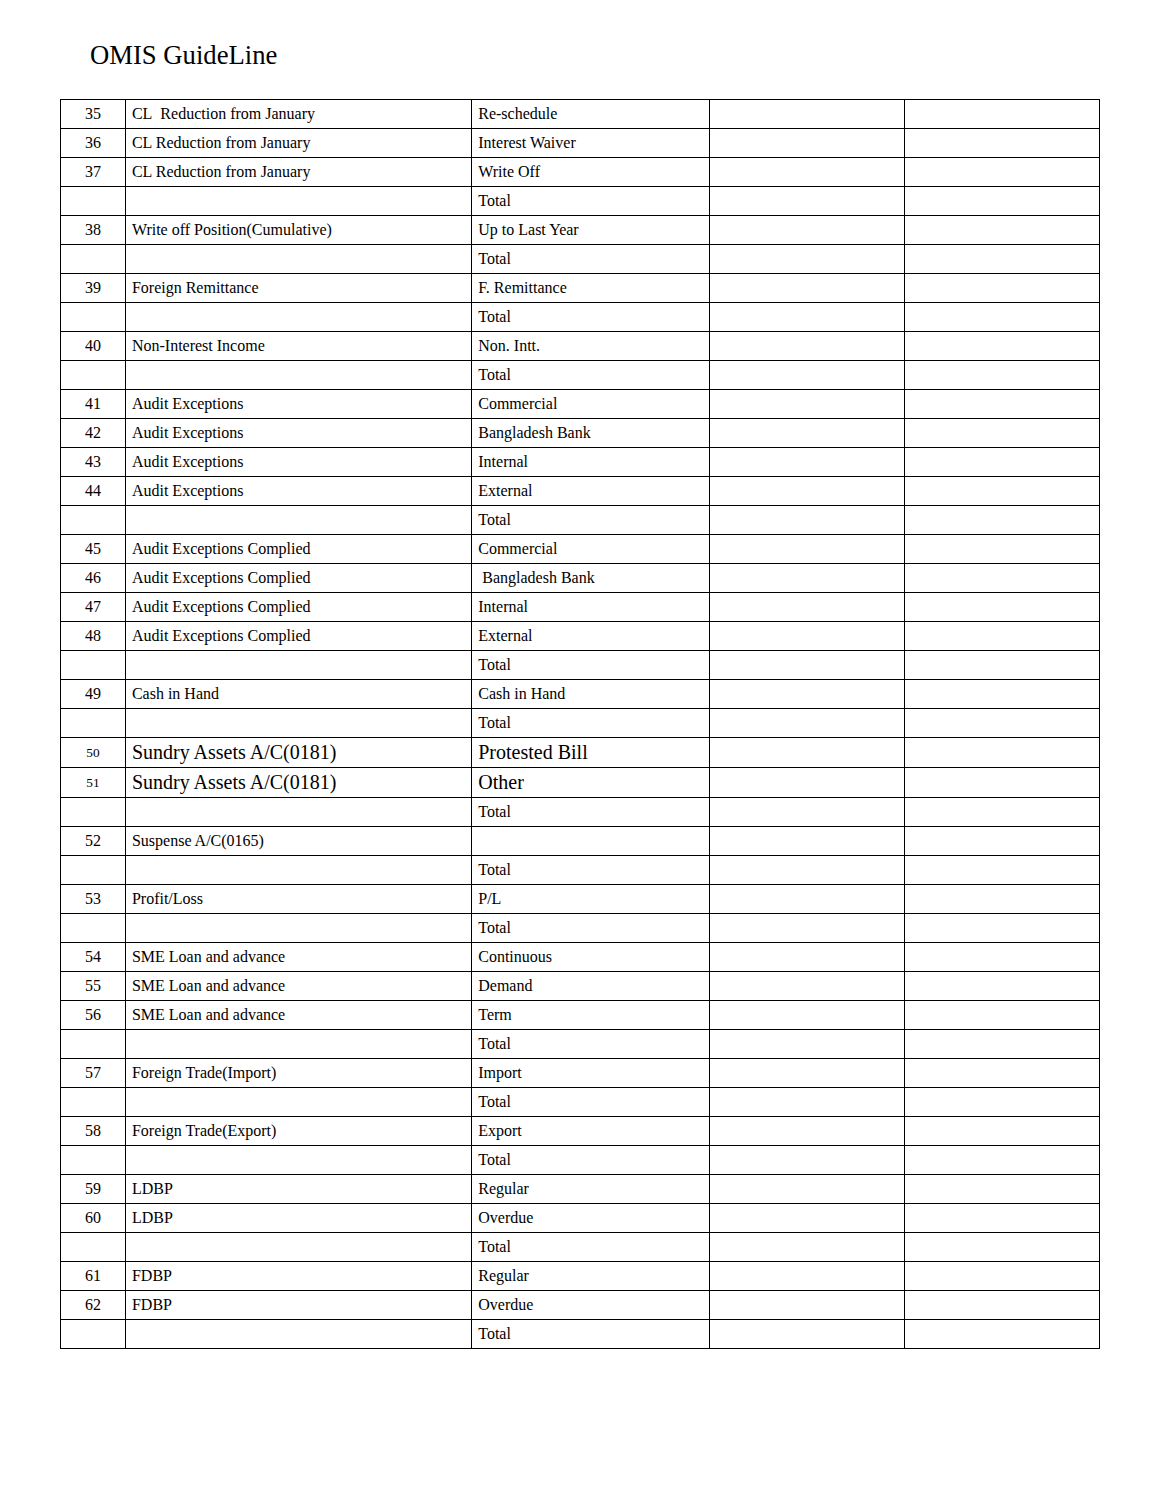OMIS GuideLine
| 35 | CL Reduction from January | Re-schedule | | |
| 36 | CL Reduction from January | Interest Waiver | | |
| 37 | CL Reduction from January | Write Off | | |
| | | Total | | |
| 38 | Write off Position(Cumulative) | Up to Last Year | | |
| | | Total | | |
| 39 | Foreign Remittance | F. Remittance | | |
| | | Total | | |
| 40 | Non-Interest Income | Non. Intt. | | |
| | | Total | | |
| 41 | Audit Exceptions | Commercial | | |
| 42 | Audit Exceptions | Bangladesh Bank | | |
| 43 | Audit Exceptions | Internal | | |
| 44 | Audit Exceptions | External | | |
| | | Total | | |
| 45 | Audit Exceptions Complied | Commercial | | |
| 46 | Audit Exceptions Complied | Bangladesh Bank | | |
| 47 | Audit Exceptions Complied | Internal | | |
| 48 | Audit Exceptions Complied | External | | |
| | | Total | | |
| 49 | Cash in Hand | Cash in Hand | | |
| | | Total | | |
| 50 | Sundry Assets A/C(0181) | Protested Bill | | |
| 51 | Sundry Assets A/C(0181) | Other | | |
| | | Total | | |
| 52 | Suspense A/C(0165) | | | |
| | | Total | | |
| 53 | Profit/Loss | P/L | | |
| | | Total | | |
| 54 | SME Loan and advance | Continuous | | |
| 55 | SME Loan and advance | Demand | | |
| 56 | SME Loan and advance | Term | | |
| | | Total | | |
| 57 | Foreign Trade(Import) | Import | | |
| | | Total | | |
| 58 | Foreign Trade(Export) | Export | | |
| | | Total | | |
| 59 | LDBP | Regular | | |
| 60 | LDBP | Overdue | | |
| | | Total | | |
| 61 | FDBP | Regular | | |
| 62 | FDBP | Overdue | | |
| | | Total | | |